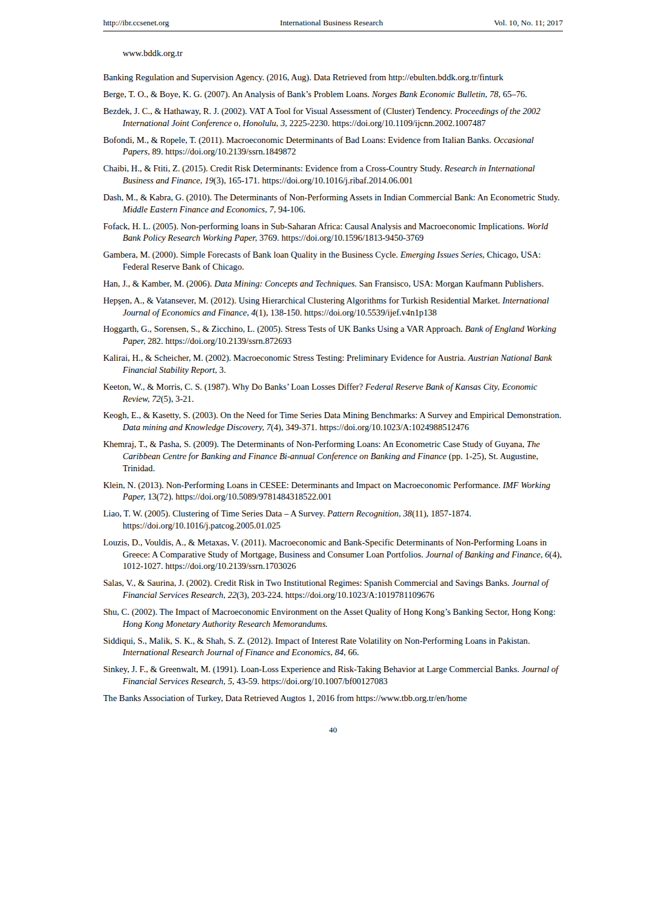http://ibr.ccsenet.org International Business Research Vol. 10, No. 11; 2017
www.bddk.org.tr
Banking Regulation and Supervision Agency. (2016, Aug). Data Retrieved from http://ebulten.bddk.org.tr/finturk
Berge, T. O., & Boye, K. G. (2007). An Analysis of Bank’s Problem Loans. Norges Bank Economic Bulletin, 78, 65–76.
Bezdek, J. C., & Hathaway, R. J. (2002). VAT A Tool for Visual Assessment of (Cluster) Tendency. Proceedings of the 2002 International Joint Conference o, Honolulu, 3, 2225-2230. https://doi.org/10.1109/ijcnn.2002.1007487
Bofondi, M., & Ropele, T. (2011). Macroeconomic Determinants of Bad Loans: Evidence from Italian Banks. Occasional Papers, 89. https://doi.org/10.2139/ssrn.1849872
Chaibi, H., & Ftiti, Z. (2015). Credit Risk Determinants: Evidence from a Cross-Country Study. Research in International Business and Finance, 19(3), 165-171. https://doi.org/10.1016/j.ribaf.2014.06.001
Dash, M., & Kabra, G. (2010). The Determinants of Non-Performing Assets in Indian Commercial Bank: An Econometric Study. Middle Eastern Finance and Economics, 7, 94-106.
Fofack, H. L. (2005). Non-performing loans in Sub-Saharan Africa: Causal Analysis and Macroeconomic Implications. World Bank Policy Research Working Paper, 3769. https://doi.org/10.1596/1813-9450-3769
Gambera, M. (2000). Simple Forecasts of Bank loan Quality in the Business Cycle. Emerging Issues Series, Chicago, USA: Federal Reserve Bank of Chicago.
Han, J., & Kamber, M. (2006). Data Mining: Concepts and Techniques. San Fransisco, USA: Morgan Kaufmann Publishers.
Hepşen, A., & Vatansever, M. (2012). Using Hierarchical Clustering Algorithms for Turkish Residential Market. International Journal of Economics and Finance, 4(1), 138-150. https://doi.org/10.5539/ijef.v4n1p138
Hoggarth, G., Sorensen, S., & Zicchino, L. (2005). Stress Tests of UK Banks Using a VAR Approach. Bank of England Working Paper, 282. https://doi.org/10.2139/ssrn.872693
Kalirai, H., & Scheicher, M. (2002). Macroeconomic Stress Testing: Preliminary Evidence for Austria. Austrian National Bank Financial Stability Report, 3.
Keeton, W., & Morris, C. S. (1987). Why Do Banks’ Loan Losses Differ? Federal Reserve Bank of Kansas City, Economic Review, 72(5), 3-21.
Keogh, E., & Kasetty, S. (2003). On the Need for Time Series Data Mining Benchmarks: A Survey and Empirical Demonstration. Data mining and Knowledge Discovery, 7(4), 349-371. https://doi.org/10.1023/A:1024988512476
Khemraj, T., & Pasha, S. (2009). The Determinants of Non-Performing Loans: An Econometric Case Study of Guyana, The Caribbean Centre for Banking and Finance Bi-annual Conference on Banking and Finance (pp. 1-25), St. Augustine, Trinidad.
Klein, N. (2013). Non-Performing Loans in CESEE: Determinants and Impact on Macroeconomic Performance. IMF Working Paper, 13(72). https://doi.org/10.5089/9781484318522.001
Liao, T. W. (2005). Clustering of Time Series Data – A Survey. Pattern Recognition, 38(11), 1857-1874. https://doi.org/10.1016/j.patcog.2005.01.025
Louzis, D., Vouldis, A., & Metaxas, V. (2011). Macroeconomic and Bank-Specific Determinants of Non-Performing Loans in Greece: A Comparative Study of Mortgage, Business and Consumer Loan Portfolios. Journal of Banking and Finance, 6(4), 1012-1027. https://doi.org/10.2139/ssrn.1703026
Salas, V., & Saurina, J. (2002). Credit Risk in Two Institutional Regimes: Spanish Commercial and Savings Banks. Journal of Financial Services Research, 22(3), 203-224. https://doi.org/10.1023/A:1019781109676
Shu, C. (2002). The Impact of Macroeconomic Environment on the Asset Quality of Hong Kong’s Banking Sector, Hong Kong: Hong Kong Monetary Authority Research Memorandums.
Siddiqui, S., Malik, S. K., & Shah, S. Z. (2012). Impact of Interest Rate Volatility on Non-Performing Loans in Pakistan. International Research Journal of Finance and Economics, 84, 66.
Sinkey, J. F., & Greenwalt, M. (1991). Loan-Loss Experience and Risk-Taking Behavior at Large Commercial Banks. Journal of Financial Services Research, 5, 43-59. https://doi.org/10.1007/bf00127083
The Banks Association of Turkey, Data Retrieved Augtos 1, 2016 from https://www.tbb.org.tr/en/home
40